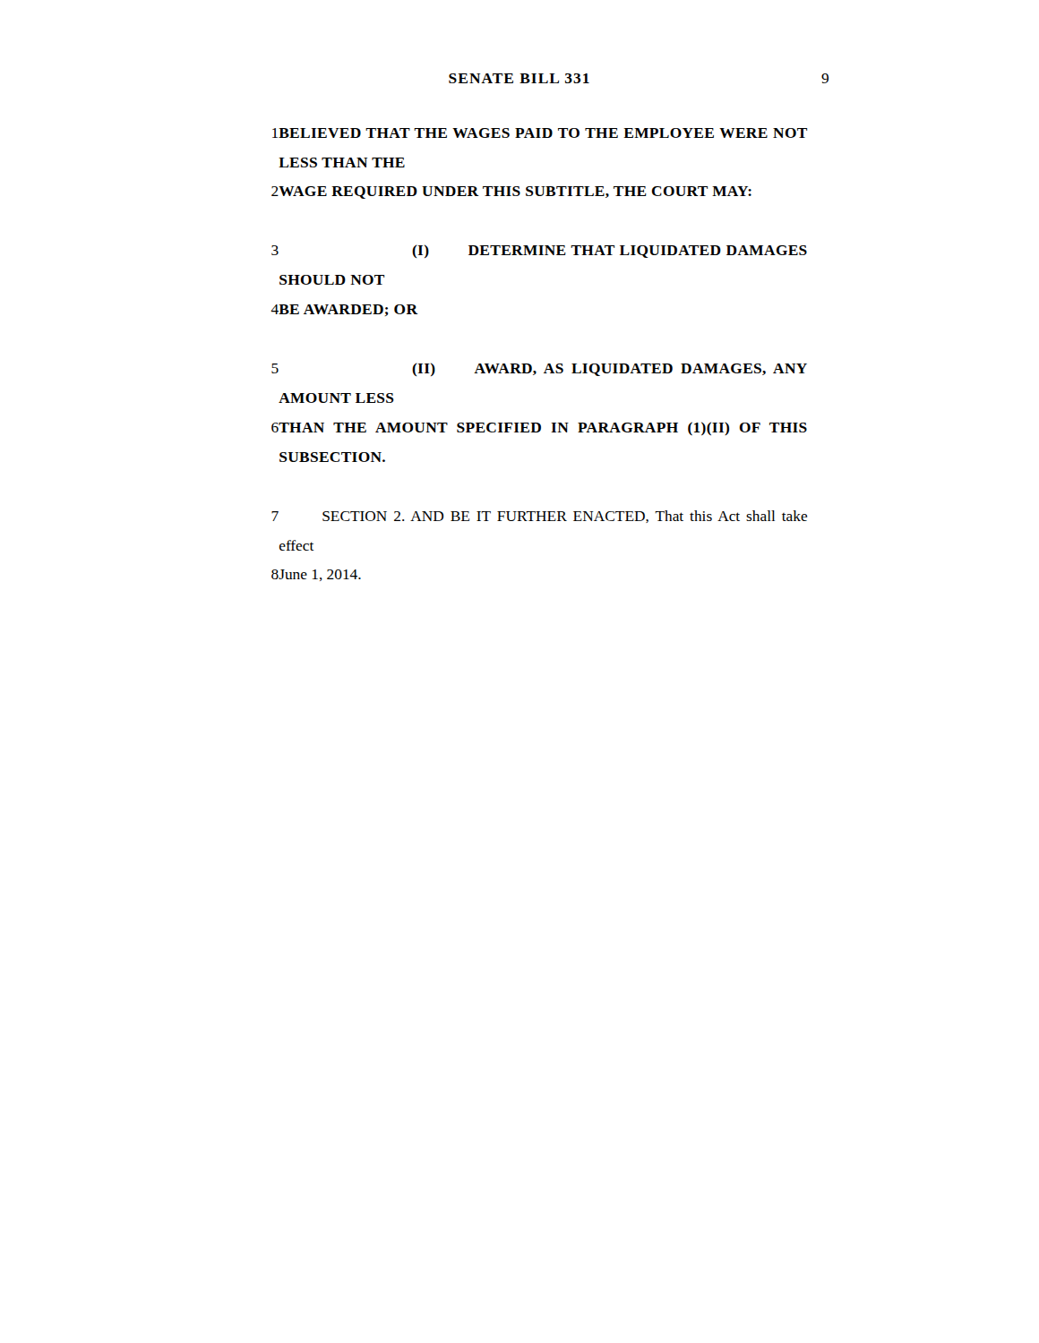SENATE BILL 3319
| 1 | BELIEVED THAT THE WAGES PAID TO THE EMPLOYEE WERE NOT LESS THAN THE |
| 2 | WAGE REQUIRED UNDER THIS SUBTITLE, THE COURT MAY: |
| 3 | (I) DETERMINE THAT LIQUIDATED DAMAGES SHOULD NOT |
| 4 | BE AWARDED; OR |
| 5 | (II) AWARD, AS LIQUIDATED DAMAGES, ANY AMOUNT LESS |
| 6 | THAN THE AMOUNT SPECIFIED IN PARAGRAPH (1)(II) OF THIS SUBSECTION. |
| 7 | SECTION 2. AND BE IT FURTHER ENACTED, That this Act shall take effect |
| 8 | June 1, 2014. |